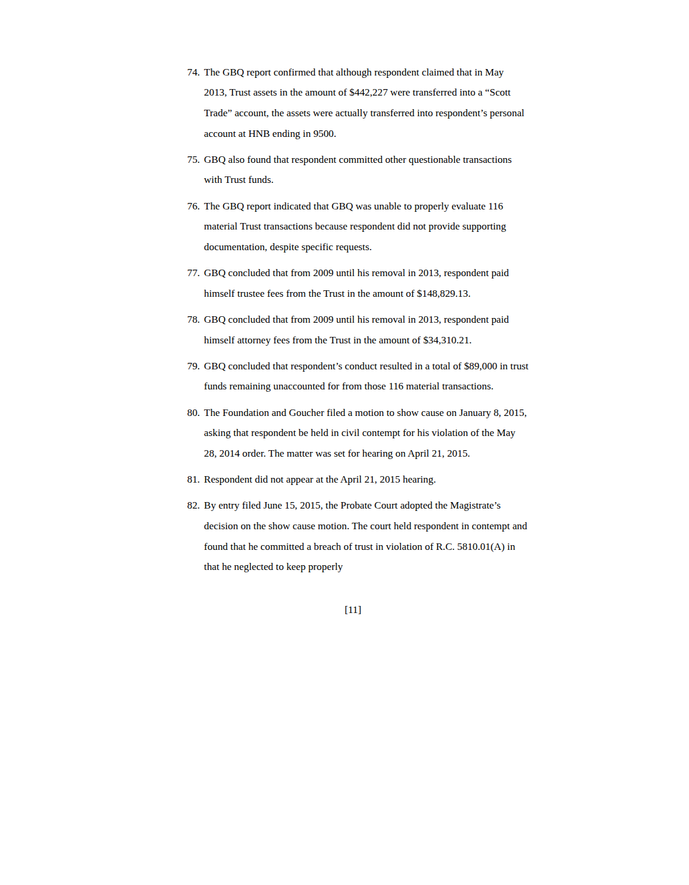74. The GBQ report confirmed that although respondent claimed that in May 2013, Trust assets in the amount of $442,227 were transferred into a “Scott Trade” account, the assets were actually transferred into respondent’s personal account at HNB ending in 9500.
75. GBQ also found that respondent committed other questionable transactions with Trust funds.
76. The GBQ report indicated that GBQ was unable to properly evaluate 116 material Trust transactions because respondent did not provide supporting documentation, despite specific requests.
77. GBQ concluded that from 2009 until his removal in 2013, respondent paid himself trustee fees from the Trust in the amount of $148,829.13.
78. GBQ concluded that from 2009 until his removal in 2013, respondent paid himself attorney fees from the Trust in the amount of $34,310.21.
79. GBQ concluded that respondent’s conduct resulted in a total of $89,000 in trust funds remaining unaccounted for from those 116 material transactions.
80. The Foundation and Goucher filed a motion to show cause on January 8, 2015, asking that respondent be held in civil contempt for his violation of the May 28, 2014 order. The matter was set for hearing on April 21, 2015.
81. Respondent did not appear at the April 21, 2015 hearing.
82. By entry filed June 15, 2015, the Probate Court adopted the Magistrate’s decision on the show cause motion. The court held respondent in contempt and found that he committed a breach of trust in violation of R.C. 5810.01(A) in that he neglected to keep properly
[11]